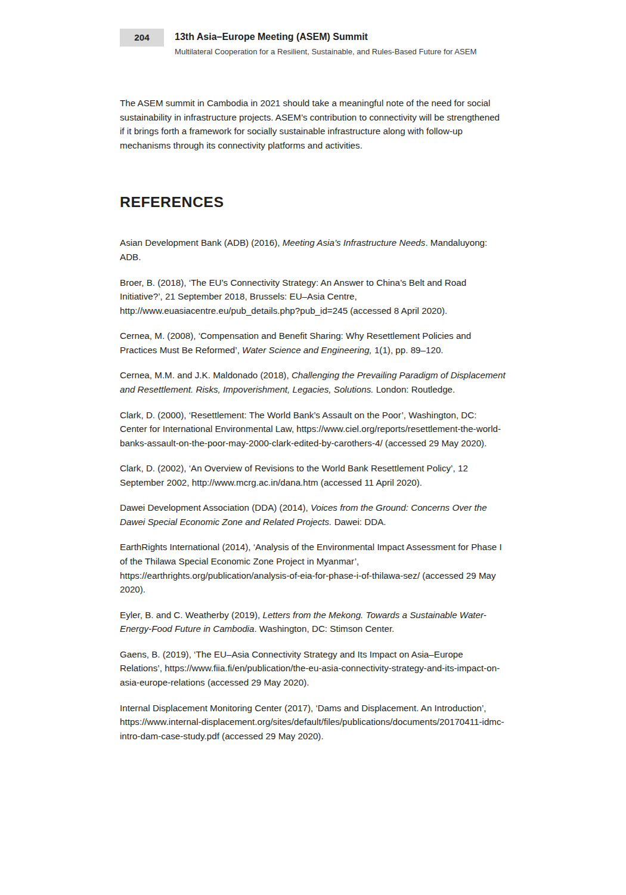204
13th Asia–Europe Meeting (ASEM) Summit
Multilateral Cooperation for a Resilient, Sustainable, and Rules-Based Future for ASEM
The ASEM summit in Cambodia in 2021 should take a meaningful note of the need for social sustainability in infrastructure projects. ASEM’s contribution to connectivity will be strengthened if it brings forth a framework for socially sustainable infrastructure along with follow-up mechanisms through its connectivity platforms and activities.
REFERENCES
Asian Development Bank (ADB) (2016), Meeting Asia’s Infrastructure Needs. Mandaluyong: ADB.
Broer, B. (2018), ‘The EU’s Connectivity Strategy: An Answer to China’s Belt and Road Initiative?’, 21 September 2018, Brussels: EU–Asia Centre, http://www.euasiacentre.eu/pub_details.php?pub_id=245 (accessed 8 April 2020).
Cernea, M. (2008), ‘Compensation and Benefit Sharing: Why Resettlement Policies and Practices Must Be Reformed’, Water Science and Engineering, 1(1), pp. 89–120.
Cernea, M.M. and J.K. Maldonado (2018), Challenging the Prevailing Paradigm of Displacement and Resettlement. Risks, Impoverishment, Legacies, Solutions. London: Routledge.
Clark, D. (2000), ‘Resettlement: The World Bank’s Assault on the Poor’, Washington, DC: Center for International Environmental Law, https://www.ciel.org/reports/resettlement-the-world-banks-assault-on-the-poor-may-2000-clark-edited-by-carothers-4/ (accessed 29 May 2020).
Clark, D. (2002), ‘An Overview of Revisions to the World Bank Resettlement Policy’, 12 September 2002, http://www.mcrg.ac.in/dana.htm (accessed 11 April 2020).
Dawei Development Association (DDA) (2014), Voices from the Ground: Concerns Over the Dawei Special Economic Zone and Related Projects. Dawei: DDA.
EarthRights International (2014), ‘Analysis of the Environmental Impact Assessment for Phase I of the Thilawa Special Economic Zone Project in Myanmar’, https://earthrights.org/publication/analysis-of-eia-for-phase-i-of-thilawa-sez/ (accessed 29 May 2020).
Eyler, B. and C. Weatherby (2019), Letters from the Mekong. Towards a Sustainable Water-Energy-Food Future in Cambodia. Washington, DC: Stimson Center.
Gaens, B. (2019), ‘The EU–Asia Connectivity Strategy and Its Impact on Asia–Europe Relations’, https://www.fiia.fi/en/publication/the-eu-asia-connectivity-strategy-and-its-impact-on-asia-europe-relations (accessed 29 May 2020).
Internal Displacement Monitoring Center (2017), ‘Dams and Displacement. An Introduction’, https://www.internal-displacement.org/sites/default/files/publications/documents/20170411-idmc-intro-dam-case-study.pdf (accessed 29 May 2020).